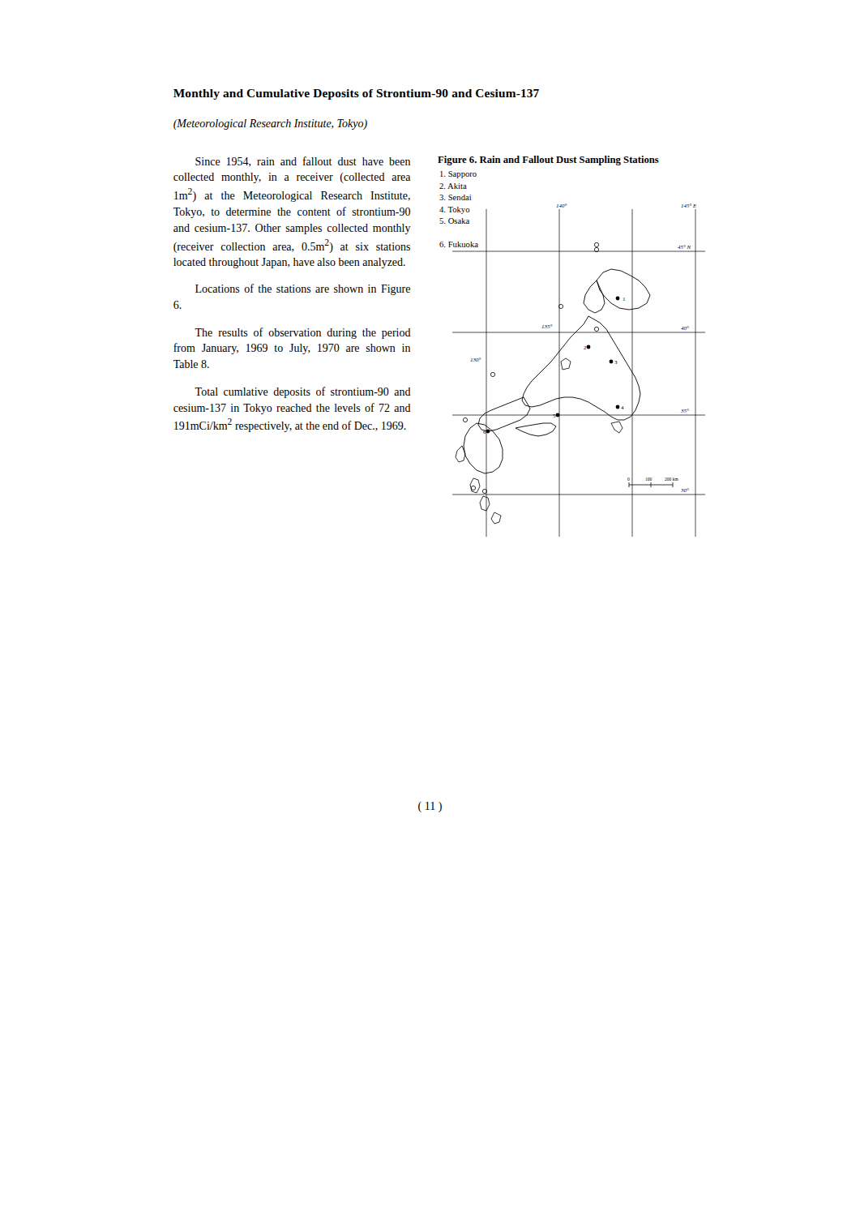Monthly and Cumulative Deposits of Strontium-90 and Cesium-137
(Meteorological Research Institute, Tokyo)
Since 1954, rain and fallout dust have been collected monthly, in a receiver (collected area 1m2) at the Meteorological Research Institute, Tokyo, to determine the content of strontium-90 and cesium-137. Other samples collected monthly (receiver collection area, 0.5m2) at six stations located throughout Japan, have also been analyzed.
Locations of the stations are shown in Figure 6.
The results of observation during the period from January, 1969 to July, 1970 are shown in Table 8.
Total cumlative deposits of strontium-90 and cesium-137 in Tokyo reached the levels of 72 and 191mCi/km2 respectively, at the end of Dec., 1969.
Figure 6. Rain and Fallout Dust Sampling Stations
1. Sapporo
2. Akita
3. Sendai
4. Tokyo
5. Osaka
6. Fukuoka
140° 145° E 45° N 40° 35° 30° 135° 130° 1 2 3 4 5 6 0 100 200 km
( 11 )